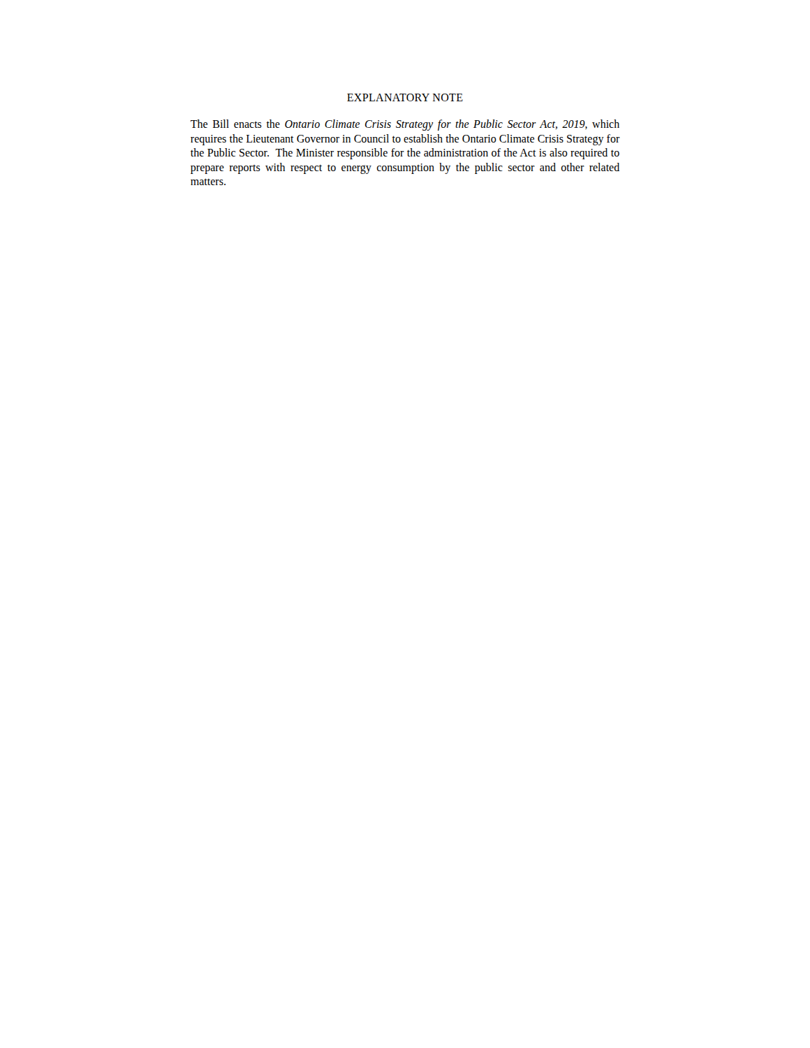EXPLANATORY NOTE
The Bill enacts the Ontario Climate Crisis Strategy for the Public Sector Act, 2019, which requires the Lieutenant Governor in Council to establish the Ontario Climate Crisis Strategy for the Public Sector. The Minister responsible for the administration of the Act is also required to prepare reports with respect to energy consumption by the public sector and other related matters.